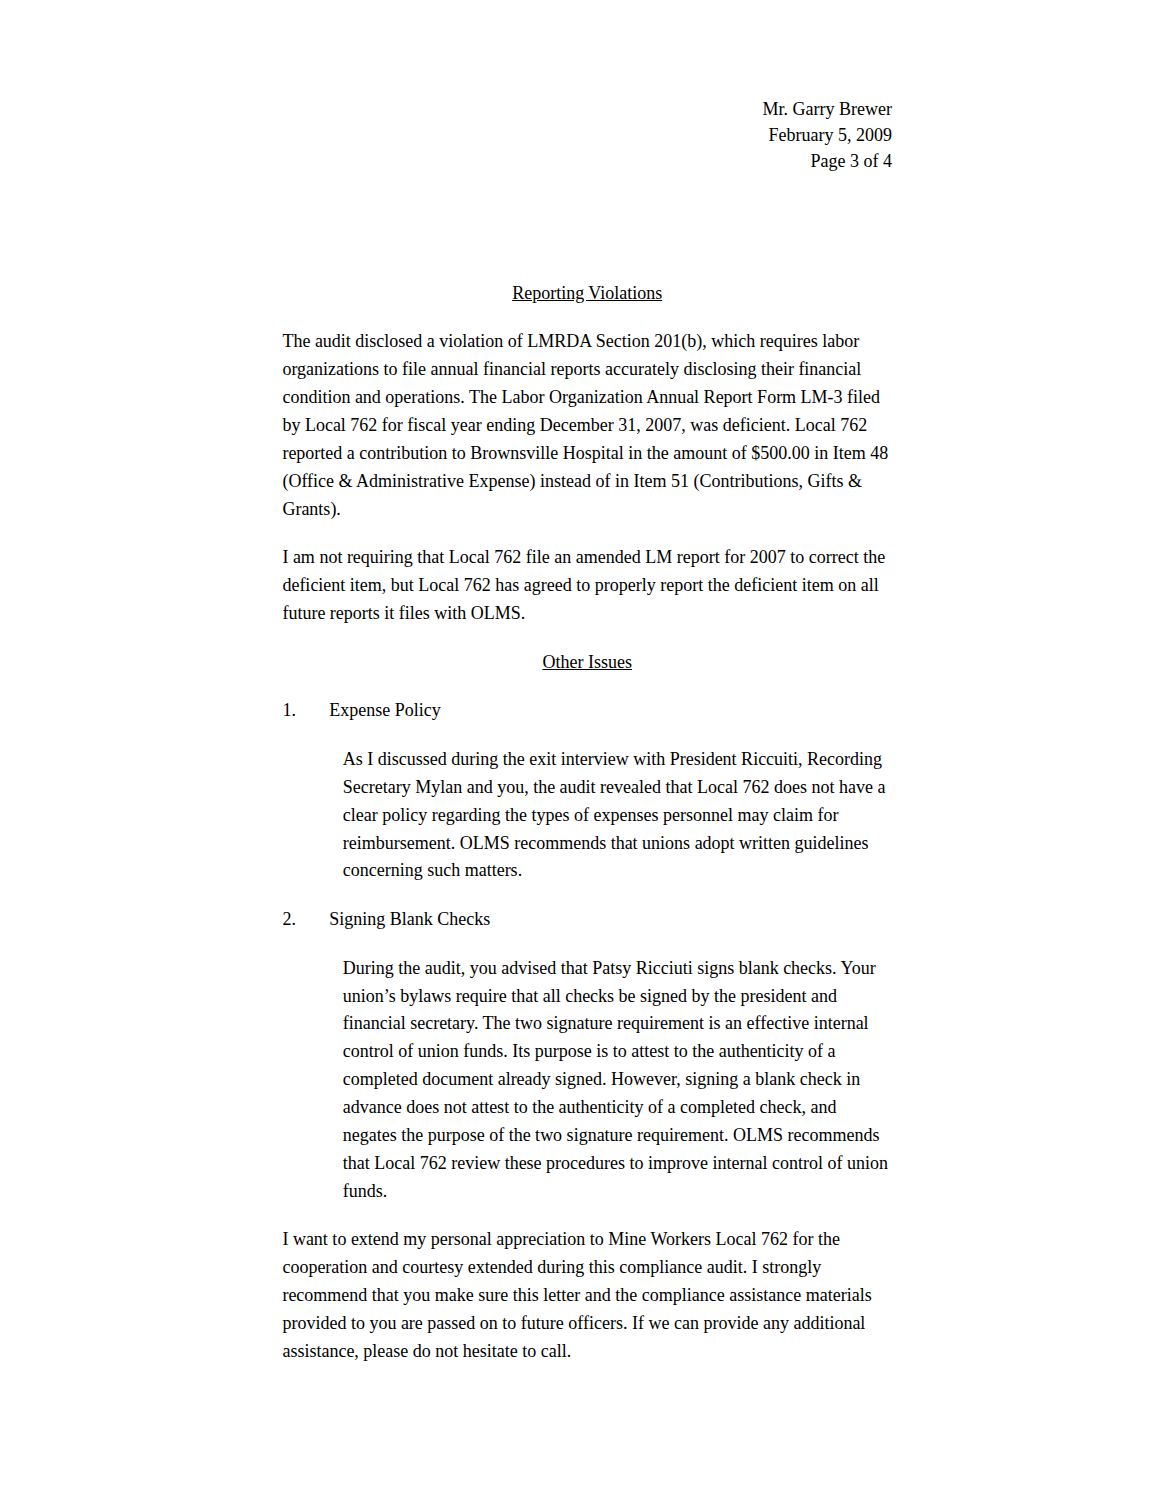Mr. Garry Brewer
February 5, 2009
Page 3 of 4
Reporting Violations
The audit disclosed a violation of LMRDA Section 201(b), which requires labor organizations to file annual financial reports accurately disclosing their financial condition and operations. The Labor Organization Annual Report Form LM-3 filed by Local 762 for fiscal year ending December 31, 2007, was deficient. Local 762 reported a contribution to Brownsville Hospital in the amount of $500.00 in Item 48 (Office & Administrative Expense) instead of in Item 51 (Contributions, Gifts & Grants).
I am not requiring that Local 762 file an amended LM report for 2007 to correct the deficient item, but Local 762 has agreed to properly report the deficient item on all future reports it files with OLMS.
Other Issues
1. Expense Policy
As I discussed during the exit interview with President Riccuiti, Recording Secretary Mylan and you, the audit revealed that Local 762 does not have a clear policy regarding the types of expenses personnel may claim for reimbursement. OLMS recommends that unions adopt written guidelines concerning such matters.
2. Signing Blank Checks
During the audit, you advised that Patsy Ricciuti signs blank checks. Your union’s bylaws require that all checks be signed by the president and financial secretary. The two signature requirement is an effective internal control of union funds. Its purpose is to attest to the authenticity of a completed document already signed. However, signing a blank check in advance does not attest to the authenticity of a completed check, and negates the purpose of the two signature requirement. OLMS recommends that Local 762 review these procedures to improve internal control of union funds.
I want to extend my personal appreciation to Mine Workers Local 762 for the cooperation and courtesy extended during this compliance audit. I strongly recommend that you make sure this letter and the compliance assistance materials provided to you are passed on to future officers. If we can provide any additional assistance, please do not hesitate to call.